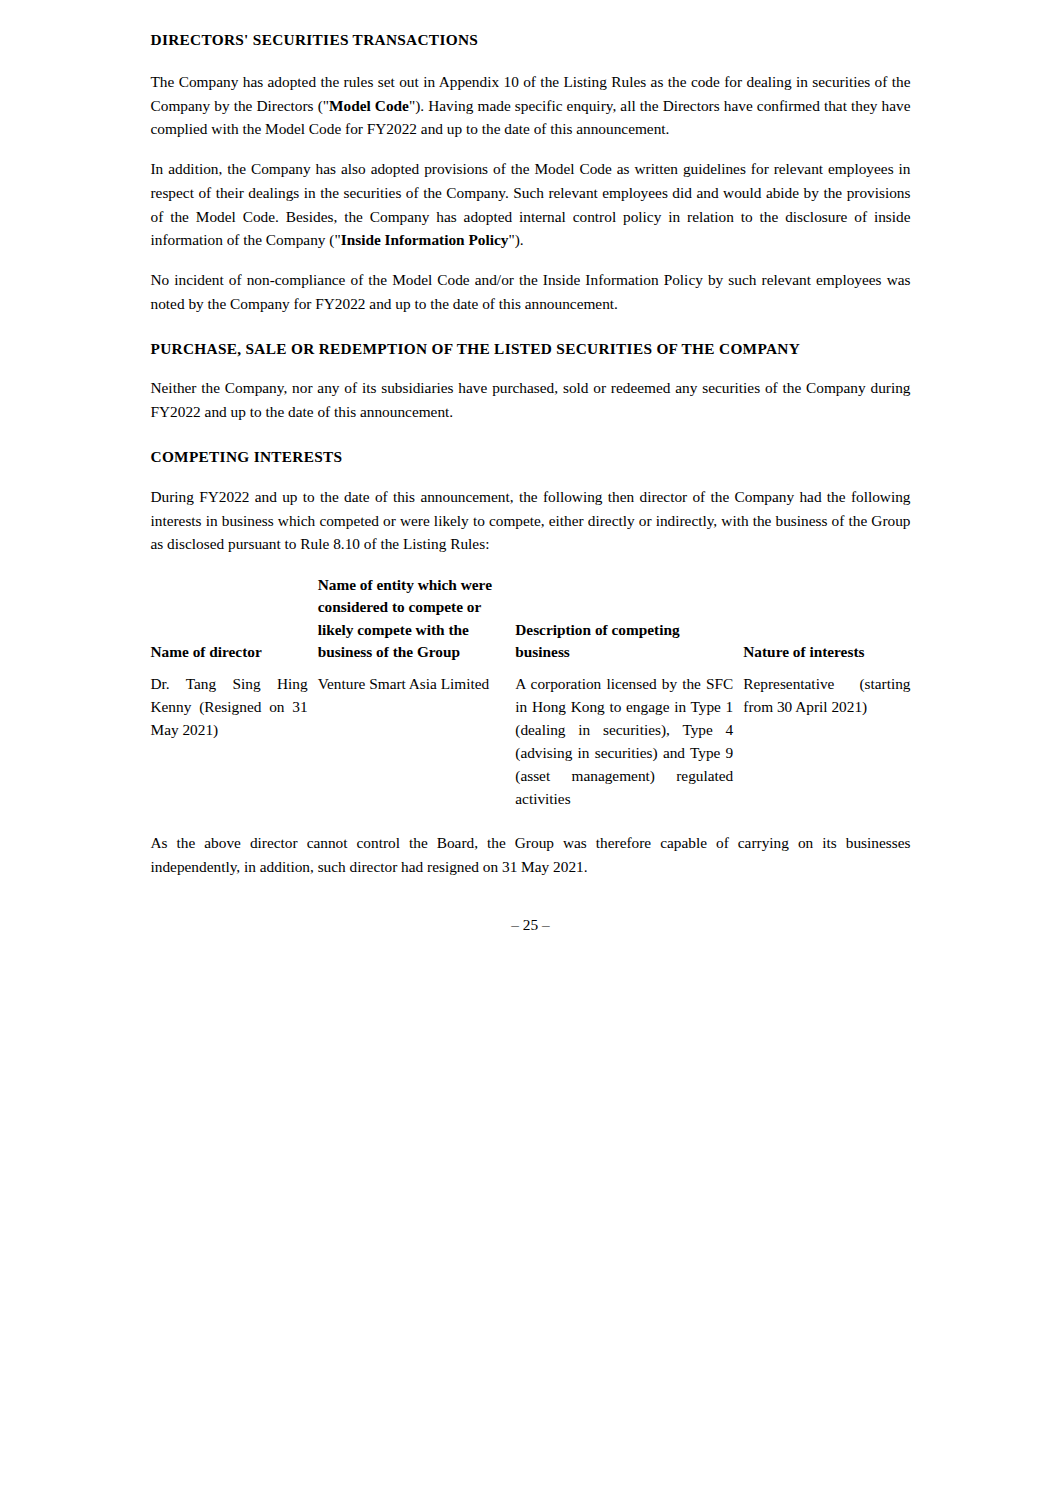DIRECTORS' SECURITIES TRANSACTIONS
The Company has adopted the rules set out in Appendix 10 of the Listing Rules as the code for dealing in securities of the Company by the Directors ("Model Code"). Having made specific enquiry, all the Directors have confirmed that they have complied with the Model Code for FY2022 and up to the date of this announcement.
In addition, the Company has also adopted provisions of the Model Code as written guidelines for relevant employees in respect of their dealings in the securities of the Company. Such relevant employees did and would abide by the provisions of the Model Code. Besides, the Company has adopted internal control policy in relation to the disclosure of inside information of the Company ("Inside Information Policy").
No incident of non-compliance of the Model Code and/or the Inside Information Policy by such relevant employees was noted by the Company for FY2022 and up to the date of this announcement.
PURCHASE, SALE OR REDEMPTION OF THE LISTED SECURITIES OF THE COMPANY
Neither the Company, nor any of its subsidiaries have purchased, sold or redeemed any securities of the Company during FY2022 and up to the date of this announcement.
COMPETING INTERESTS
During FY2022 and up to the date of this announcement, the following then director of the Company had the following interests in business which competed or were likely to compete, either directly or indirectly, with the business of the Group as disclosed pursuant to Rule 8.10 of the Listing Rules:
| Name of director | Name of entity which were considered to compete or likely compete with the business of the Group | Description of competing business | Nature of interests |
| --- | --- | --- | --- |
| Dr. Tang Sing Hing Kenny (Resigned on 31 May 2021) | Venture Smart Asia Limited | A corporation licensed by the SFC in Hong Kong to engage in Type 1 (dealing in securities), Type 4 (advising in securities) and Type 9 (asset management) regulated activities | Representative (starting from 30 April 2021) |
As the above director cannot control the Board, the Group was therefore capable of carrying on its businesses independently, in addition, such director had resigned on 31 May 2021.
– 25 –